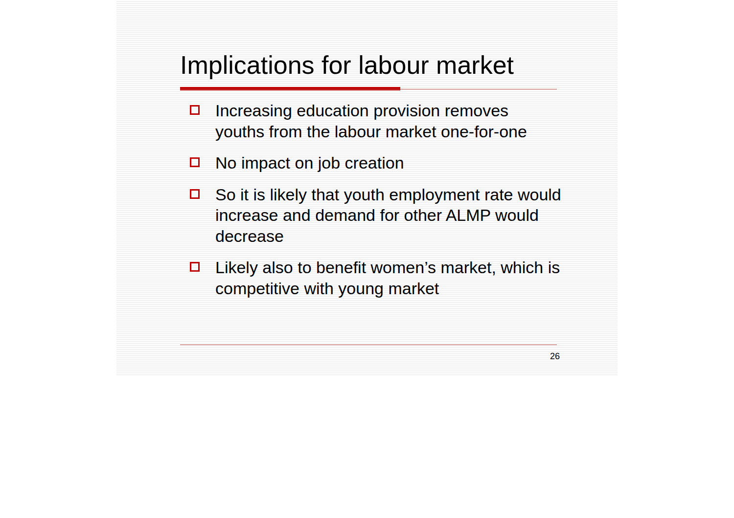Implications for labour market
Increasing education provision removes youths from the labour market one-for-one
No impact on job creation
So it is likely that youth employment rate would increase and demand for other ALMP would decrease
Likely also to benefit women’s market, which is competitive with young market
26